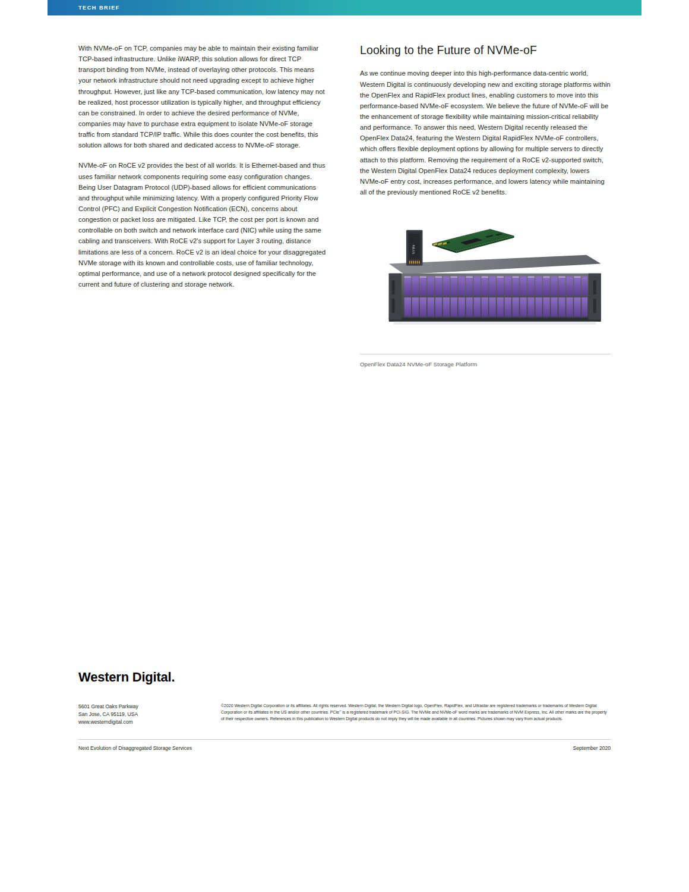Tech Brief
With NVMe-oF on TCP, companies may be able to maintain their existing familiar TCP-based infrastructure. Unlike iWARP, this solution allows for direct TCP transport binding from NVMe, instead of overlaying other protocols. This means your network infrastructure should not need upgrading except to achieve higher throughput. However, just like any TCP-based communication, low latency may not be realized, host processor utilization is typically higher, and throughput efficiency can be constrained. In order to achieve the desired performance of NVMe, companies may have to purchase extra equipment to isolate NVMe-oF storage traffic from standard TCP/IP traffic. While this does counter the cost benefits, this solution allows for both shared and dedicated access to NVMe-oF storage.
NVMe-oF on RoCE v2 provides the best of all worlds. It is Ethernet-based and thus uses familiar network components requiring some easy configuration changes. Being User Datagram Protocol (UDP)-based allows for efficient communications and throughput while minimizing latency. With a properly configured Priority Flow Control (PFC) and Explicit Congestion Notification (ECN), concerns about congestion or packet loss are mitigated. Like TCP, the cost per port is known and controllable on both switch and network interface card (NIC) while using the same cabling and transceivers. With RoCE v2's support for Layer 3 routing, distance limitations are less of a concern. RoCE v2 is an ideal choice for your disaggregated NVMe storage with its known and controllable costs, use of familiar technology, optimal performance, and use of a network protocol designed specifically for the current and future of clustering and storage network.
Looking to the Future of NVMe-oF
As we continue moving deeper into this high-performance data-centric world, Western Digital is continuously developing new and exciting storage platforms within the OpenFlex and RapidFlex product lines, enabling customers to move into this performance-based NVMe-oF ecosystem. We believe the future of NVMe-oF will be the enhancement of storage flexibility while maintaining mission-critical reliability and performance. To answer this need, Western Digital recently released the OpenFlex Data24, featuring the Western Digital RapidFlex NVMe-oF controllers, which offers flexible deployment options by allowing for multiple servers to directly attach to this platform. Removing the requirement of a RoCE v2-supported switch, the Western Digital OpenFlex Data24 reduces deployment complexity, lowers NVMe-oF entry cost, increases performance, and lowers latency while maintaining all of the previously mentioned RoCE v2 benefits.
NVMe
OpenFlex Data24 NVMe-oF Storage Platform
Western Digital.
5601 Great Oaks Parkway
San Jose, CA 95119, USA
www.westerndigital.com
©2020 Western Digital Corporation or its affiliates. All rights reserved. Western Digital, the Western Digital logo, OpenFlex, RapidFlex, and Ultrastar are registered trademarks or trademarks of Western Digital Corporation or its affiliates in the US and/or other countries. PCIe® is a registered trademark of PCI-SIG. The NVMe and NVMe-oF word marks are trademarks of NVM Express, Inc. All other marks are the property of their respective owners. References in this publication to Western Digital products do not imply they will be made available in all countries. Pictures shown may vary from actual products.
Next Evolution of Disaggregated Storage Services September 2020